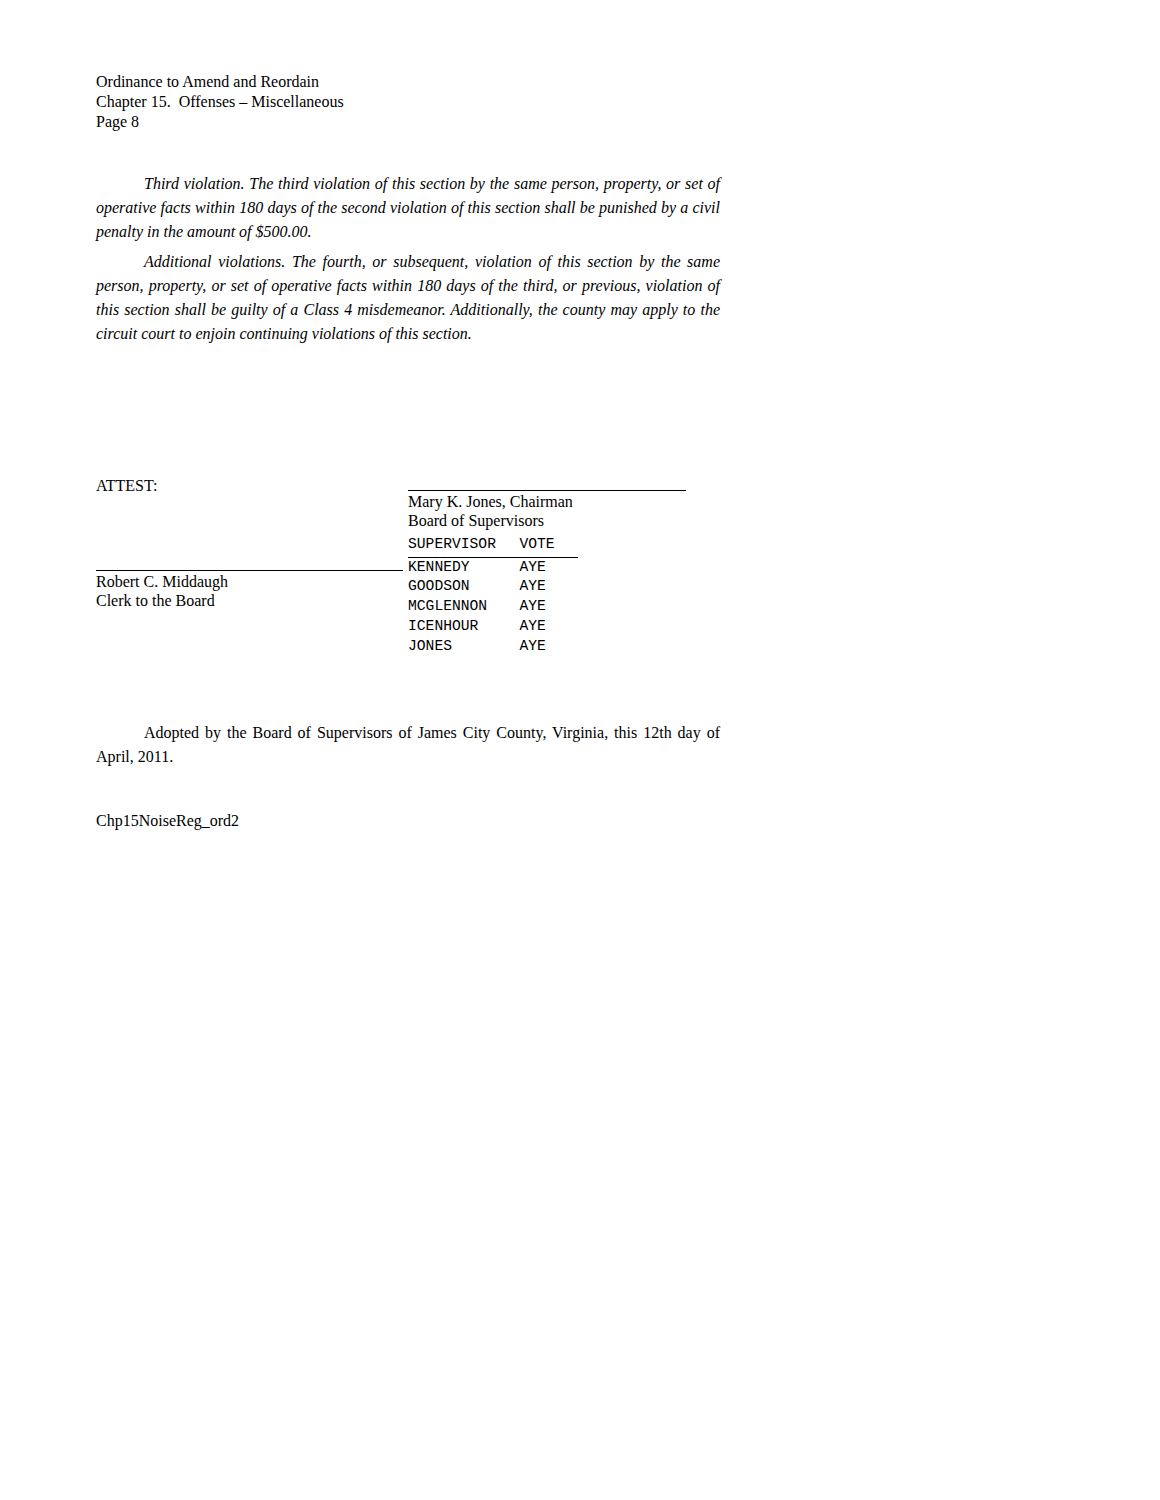Ordinance to Amend and Reordain
Chapter 15. Offenses – Miscellaneous
Page 8
Third violation. The third violation of this section by the same person, property, or set of operative facts within 180 days of the second violation of this section shall be punished by a civil penalty in the amount of $500.00.
Additional violations. The fourth, or subsequent, violation of this section by the same person, property, or set of operative facts within 180 days of the third, or previous, violation of this section shall be guilty of a Class 4 misdemeanor. Additionally, the county may apply to the circuit court to enjoin continuing violations of this section.
Mary K. Jones, Chairman
Board of Supervisors
| SUPERVISOR | VOTE |
| --- | --- |
| KENNEDY | AYE |
| GOODSON | AYE |
| MCGLENNON | AYE |
| ICENHOUR | AYE |
| JONES | AYE |
ATTEST:
Robert C. Middaugh
Clerk to the Board
Adopted by the Board of Supervisors of James City County, Virginia, this 12th day of April, 2011.
Chp15NoiseReg_ord2